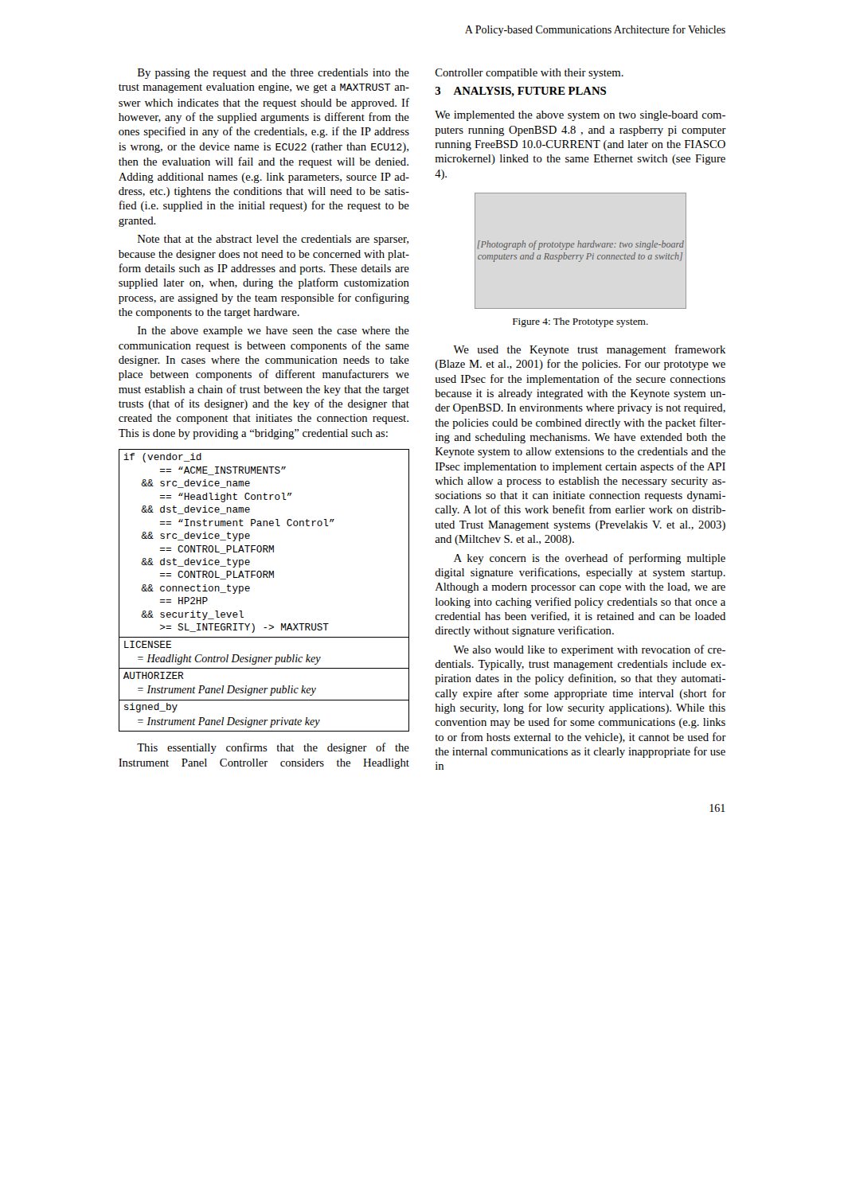A Policy-based Communications Architecture for Vehicles
By passing the request and the three credentials into the trust management evaluation engine, we get a MAXTRUST answer which indicates that the request should be approved. If however, any of the supplied arguments is different from the ones specified in any of the credentials, e.g. if the IP address is wrong, or the device name is ECU22 (rather than ECU12), then the evaluation will fail and the request will be denied. Adding additional names (e.g. link parameters, source IP address, etc.) tightens the conditions that will need to be satisfied (i.e. supplied in the initial request) for the request to be granted.
Note that at the abstract level the credentials are sparser, because the designer does not need to be concerned with platform details such as IP addresses and ports. These details are supplied later on, when, during the platform customization process, are assigned by the team responsible for configuring the components to the target hardware.
In the above example we have seen the case where the communication request is between components of the same designer. In cases where the communication needs to take place between components of different manufacturers we must establish a chain of trust between the key that the target trusts (that of its designer) and the key of the designer that created the component that initiates the connection request. This is done by providing a “bridging” credential such as:
if (vendor_id
      == “ACME_INSTRUMENTS”
   && src_device_name
      == “Headlight Control”
   && dst_device_name
      == “Instrument Panel Control”
   && src_device_type
      == CONTROL_PLATFORM
   && dst_device_type
      == CONTROL_PLATFORM
   && connection_type
      == HP2HP
   && security_level
      >= SL_INTEGRITY) -> MAXTRUST
LICENSEE
= Headlight Control Designer public key
AUTHORIZER
= Instrument Panel Designer public key
signed_by
= Instrument Panel Designer private key
This essentially confirms that the designer of the Instrument Panel Controller considers the Headlight Controller compatible with their system.
3 ANALYSIS, FUTURE PLANS
We implemented the above system on two single-board computers running OpenBSD 4.8 , and a raspberry pi computer running FreeBSD 10.0-CURRENT (and later on the FIASCO microkernel) linked to the same Ethernet switch (see Figure 4).
[Photograph of prototype hardware: two single-board computers and a Raspberry Pi connected to a switch]
Figure 4: The Prototype system.
We used the Keynote trust management framework (Blaze M. et al., 2001) for the policies. For our prototype we used IPsec for the implementation of the secure connections because it is already integrated with the Keynote system under OpenBSD. In environments where privacy is not required, the policies could be combined directly with the packet filtering and scheduling mechanisms. We have extended both the Keynote system to allow extensions to the credentials and the IPsec implementation to implement certain aspects of the API which allow a process to establish the necessary security associations so that it can initiate connection requests dynamically. A lot of this work benefit from earlier work on distributed Trust Management systems (Prevelakis V. et al., 2003) and (Miltchev S. et al., 2008).
A key concern is the overhead of performing multiple digital signature verifications, especially at system startup. Although a modern processor can cope with the load, we are looking into caching verified policy credentials so that once a credential has been verified, it is retained and can be loaded directly without signature verification.
We also would like to experiment with revocation of credentials. Typically, trust management credentials include expiration dates in the policy definition, so that they automatically expire after some appropriate time interval (short for high security, long for low security applications). While this convention may be used for some communications (e.g. links to or from hosts external to the vehicle), it cannot be used for the internal communications as it clearly inappropriate for use in
161